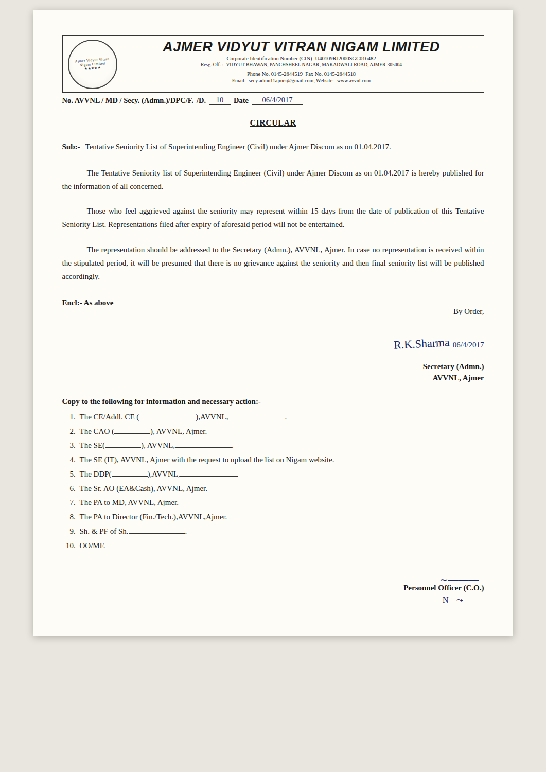Ajmer Vidyut Vitran
Nigam Limited
★★★★★
AJMER VIDYUT VITRAN NIGAM LIMITED
Corporate Identification Number (CIN)- U40109RJ2000SGC016482
Resg. Off. :- VIDYUT BHAWAN, PANCHSHEEL NAGAR, MAKADWALI ROAD, AJMER-305004
Phone No. 0145-2644519 Fax No. 0145-2644518
Email:- secy.admn11ajmer@gmail.com, Website:- www.avvnl.com
No. AVVNL / MD / Secy. (Admn.)/DPC/F. /D. 10 Date 06/4/2017
CIRCULAR
Sub:- Tentative Seniority List of Superintending Engineer (Civil) under Ajmer Discom as on 01.04.2017.
The Tentative Seniority list of Superintending Engineer (Civil) under Ajmer Discom as on 01.04.2017 is hereby published for the information of all concerned.
Those who feel aggrieved against the seniority may represent within 15 days from the date of publication of this Tentative Seniority List. Representations filed after expiry of aforesaid period will not be entertained.
The representation should be addressed to the Secretary (Admn.), AVVNL, Ajmer. In case no representation is received within the stipulated period, it will be presumed that there is no grievance against the seniority and then final seniority list will be published accordingly.
Encl:- As above
By Order,
R.K.Sharma 06/4/2017
Secretary (Admn.)
AVVNL, Ajmer
Copy to the following for information and necessary action:-
The CE/Addl. CE ( ),AVVNL, .
The CAO ( ), AVVNL, Ajmer.
The SE( ), AVVNL, .
The SE (IT), AVVNL, Ajmer with the request to upload the list on Nigam website.
The DDP( ),AVVNL, .
The Sr. AO (EA&Cash), AVVNL, Ajmer.
The PA to MD, AVVNL, Ajmer.
The PA to Director (Fin./Tech.),AVVNL,Ajmer.
Sh. & PF of Sh. .
OO/MF.
∼——— Personnel Officer (C.O.) N ⤳